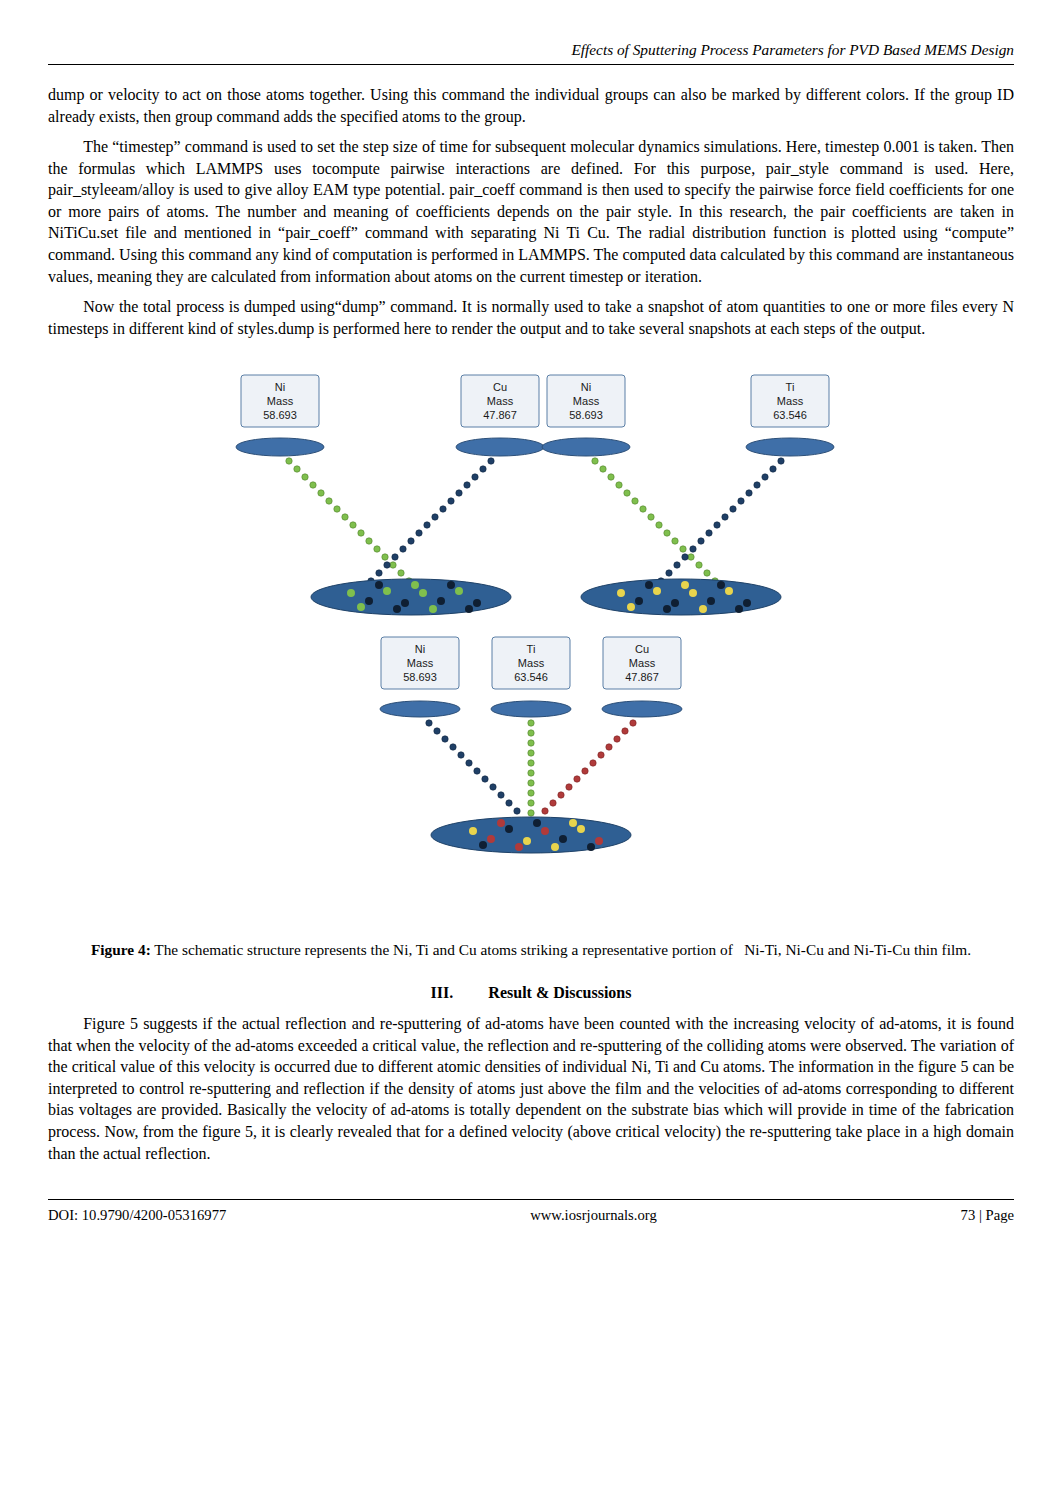Effects of Sputtering Process Parameters for PVD Based MEMS Design
dump or velocity to act on those atoms together. Using this command the individual groups can also be marked by different colors. If the group ID already exists, then group command adds the specified atoms to the group.
The “timestep” command is used to set the step size of time for subsequent molecular dynamics simulations. Here, timestep 0.001 is taken. Then the formulas which LAMMPS uses tocompute pairwise interactions are defined. For this purpose, pair_style command is used. Here, pair_styleeam/alloy is used to give alloy EAM type potential. pair_coeff command is then used to specify the pairwise force field coefficients for one or more pairs of atoms. The number and meaning of coefficients depends on the pair style. In this research, the pair coefficients are taken in NiTiCu.set file and mentioned in “pair_coeff” command with separating Ni Ti Cu. The radial distribution function is plotted using “compute” command. Using this command any kind of computation is performed in LAMMPS. The computed data calculated by this command are instantaneous values, meaning they are calculated from information about atoms on the current timestep or iteration.
Now the total process is dumped using“dump” command. It is normally used to take a snapshot of atom quantities to one or more files every N timesteps in different kind of styles.dump is performed here to render the output and to take several snapshots at each steps of the output.
Ni Mass 58.693 Cu Mass 47.867 Ni Mass 58.693 Ti Mass 63.546 Ni Mass 58.693 Ti Mass 63.546 Cu Mass 47.867
Figure 4: The schematic structure represents the Ni, Ti and Cu atoms striking a representative portion of Ni-Ti, Ni-Cu and Ni-Ti-Cu thin film.
III. Result & Discussions
Figure 5 suggests if the actual reflection and re-sputtering of ad-atoms have been counted with the increasing velocity of ad-atoms, it is found that when the velocity of the ad-atoms exceeded a critical value, the reflection and re-sputtering of the colliding atoms were observed. The variation of the critical value of this velocity is occurred due to different atomic densities of individual Ni, Ti and Cu atoms. The information in the figure 5 can be interpreted to control re-sputtering and reflection if the density of atoms just above the film and the velocities of ad-atoms corresponding to different bias voltages are provided. Basically the velocity of ad-atoms is totally dependent on the substrate bias which will provide in time of the fabrication process. Now, from the figure 5, it is clearly revealed that for a defined velocity (above critical velocity) the re-sputtering take place in a high domain than the actual reflection.
DOI: 10.9790/4200-05316977 www.iosrjournals.org 73 | Page